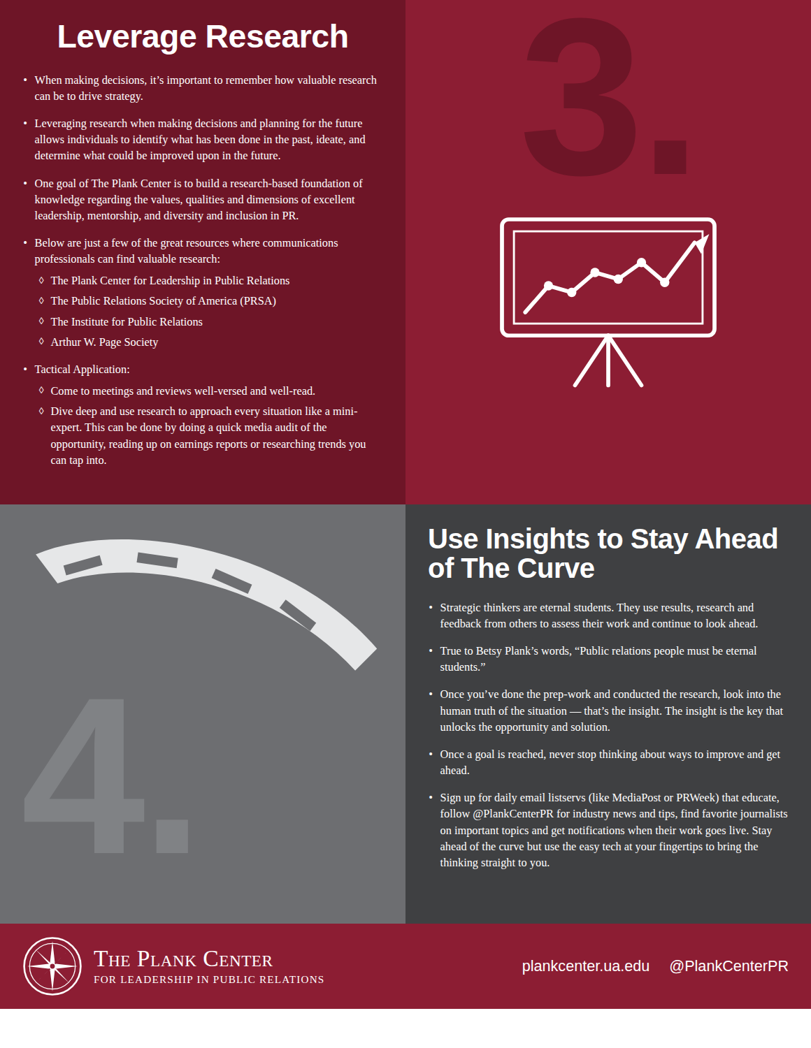Leverage Research
When making decisions, it’s important to remember how valuable research can be to drive strategy.
Leveraging research when making decisions and planning for the future allows individuals to identify what has been done in the past, ideate, and determine what could be improved upon in the future.
One goal of The Plank Center is to build a research-based foundation of knowledge regarding the values, qualities and dimensions of excellent leadership, mentorship, and diversity and inclusion in PR.
Below are just a few of the great resources where communications professionals can find valuable research:
The Plank Center for Leadership in Public Relations
The Public Relations Society of America (PRSA)
The Institute for Public Relations
Arthur W. Page Society
Tactical Application:
Come to meetings and reviews well-versed and well-read.
Dive deep and use research to approach every situation like a mini-expert. This can be done by doing a quick media audit of the opportunity, reading up on earnings reports or researching trends you can tap into.
3.
4.
Use Insights to Stay Ahead of The Curve
Strategic thinkers are eternal students. They use results, research and feedback from others to assess their work and continue to look ahead.
True to Betsy Plank’s words, “Public relations people must be eternal students.”
Once you’ve done the prep-work and conducted the research, look into the human truth of the situation — that’s the insight. The insight is the key that unlocks the opportunity and solution.
Once a goal is reached, never stop thinking about ways to improve and get ahead.
Sign up for daily email listservs (like MediaPost or PRWeek) that educate, follow @PlankCenterPR for industry news and tips, find favorite journalists on important topics and get notifications when their work goes live. Stay ahead of the curve but use the easy tech at your fingertips to bring the thinking straight to you.
THE PLANK CENTER
for Leadership in Public Relations
plankcenter.ua.edu @PlankCenterPR